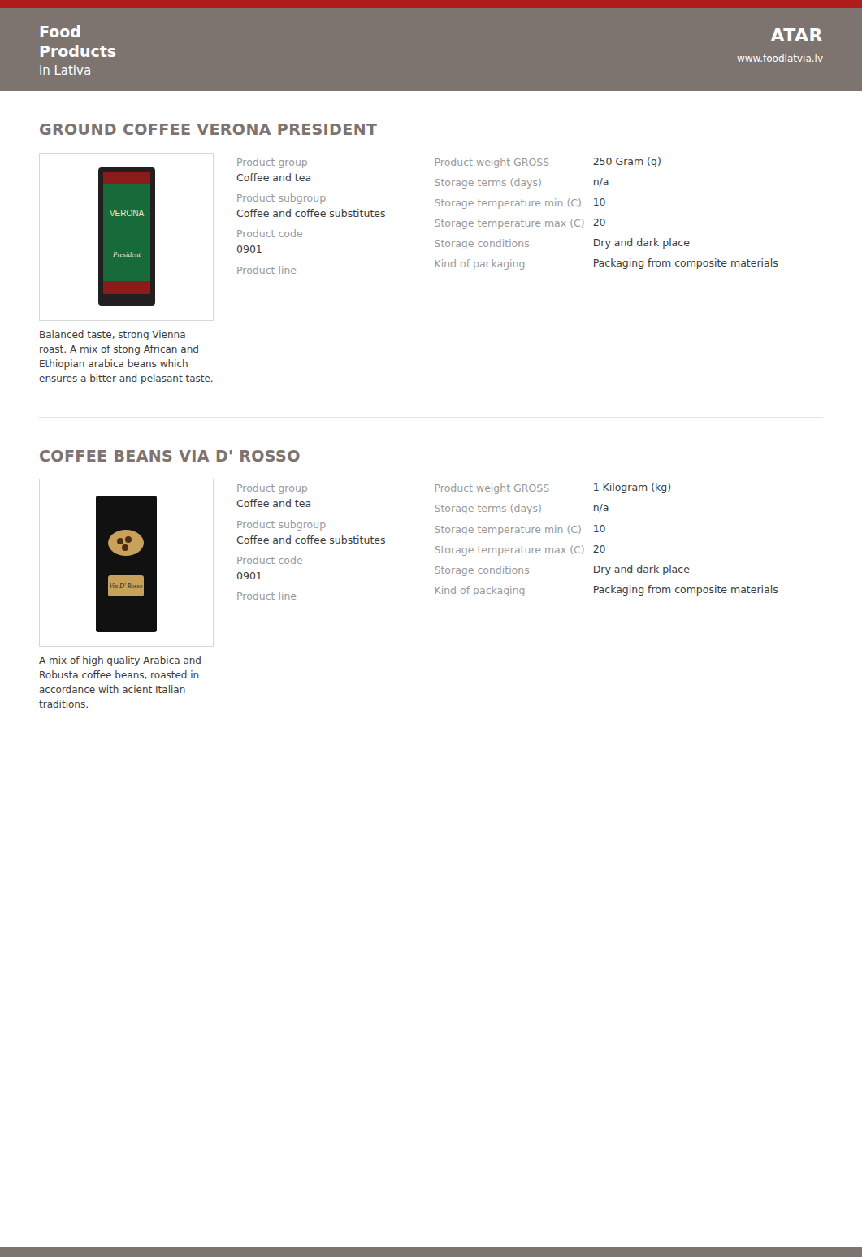Food Products in Lativa
ATAR
www.foodlatvia.lv
Ground coffee Verona President
Balanced taste, strong Vienna roast. A mix of stong African and Ethiopian arabica beans which ensures a bitter and pelasant taste.
Product group
Coffee and tea
Product subgroup
Coffee and coffee substitutes
Product code
0901
Product line
Product weight GROSS
250 Gram (g)
Storage terms (days)
n/a
Storage temperature min (C)
10
Storage temperature max (C)
20
Storage conditions
Dry and dark place
Kind of packaging
Packaging from composite materials
Coffee beans Via d' Rosso
A mix of high quality Arabica and Robusta coffee beans, roasted in accordance with acient Italian traditions.
Product group
Coffee and tea
Product subgroup
Coffee and coffee substitutes
Product code
0901
Product line
Product weight GROSS
1 Kilogram (kg)
Storage terms (days)
n/a
Storage temperature min (C)
10
Storage temperature max (C)
20
Storage conditions
Dry and dark place
Kind of packaging
Packaging from composite materials